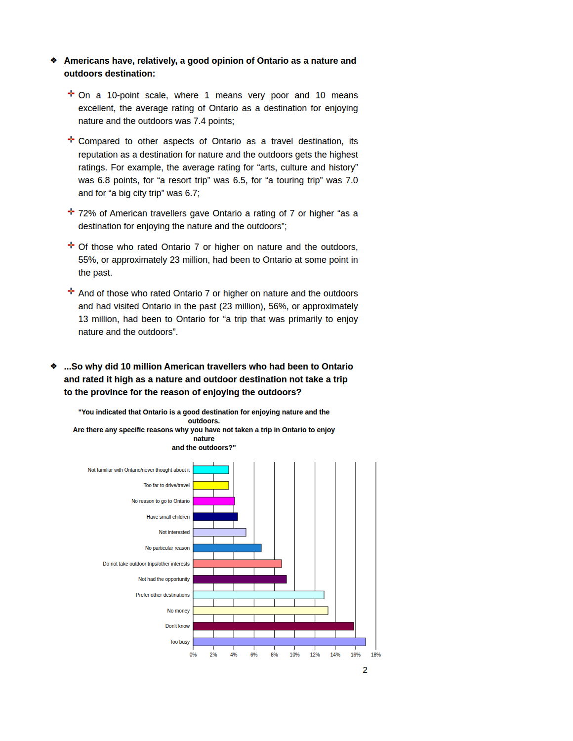❖
Americans have, relatively, a good opinion of Ontario as a nature and outdoors destination:
On a 10-point scale, where 1 means very poor and 10 means excellent, the average rating of Ontario as a destination for enjoying nature and the outdoors was 7.4 points;
Compared to other aspects of Ontario as a travel destination, its reputation as a destination for nature and the outdoors gets the highest ratings. For example, the average rating for “arts, culture and history” was 6.8 points, for “a resort trip” was 6.5, for “a touring trip” was 7.0 and for “a big city trip” was 6.7;
72% of American travellers gave Ontario a rating of 7 or higher “as a destination for enjoying the nature and the outdoors”;
Of those who rated Ontario 7 or higher on nature and the outdoors, 55%, or approximately 23 million, had been to Ontario at some point in the past.
And of those who rated Ontario 7 or higher on nature and the outdoors and had visited Ontario in the past (23 million), 56%, or approximately 13 million, had been to Ontario for “a trip that was primarily to enjoy nature and the outdoors”.
❖
...So why did 10 million American travellers who had been to Ontario and rated it high as a nature and outdoor destination not take a trip to the province for the reason of enjoying the outdoors?
"You indicated that Ontario is a good destination for enjoying nature and the outdoors.
Are there any specific reasons why you have not taken a trip in Ontario to enjoy nature
and the outdoors?"
Not familiar with Ontario/never thought about it Too far to drive/travel No reason to go to Ontario Have small children Not interested No particular reason Do not take outdoor trips/other interests Not had the opportunity Prefer other destinations No money Don't know Too busy 0% 2% 4% 6% 8% 10% 12% 14% 16% 18%
2